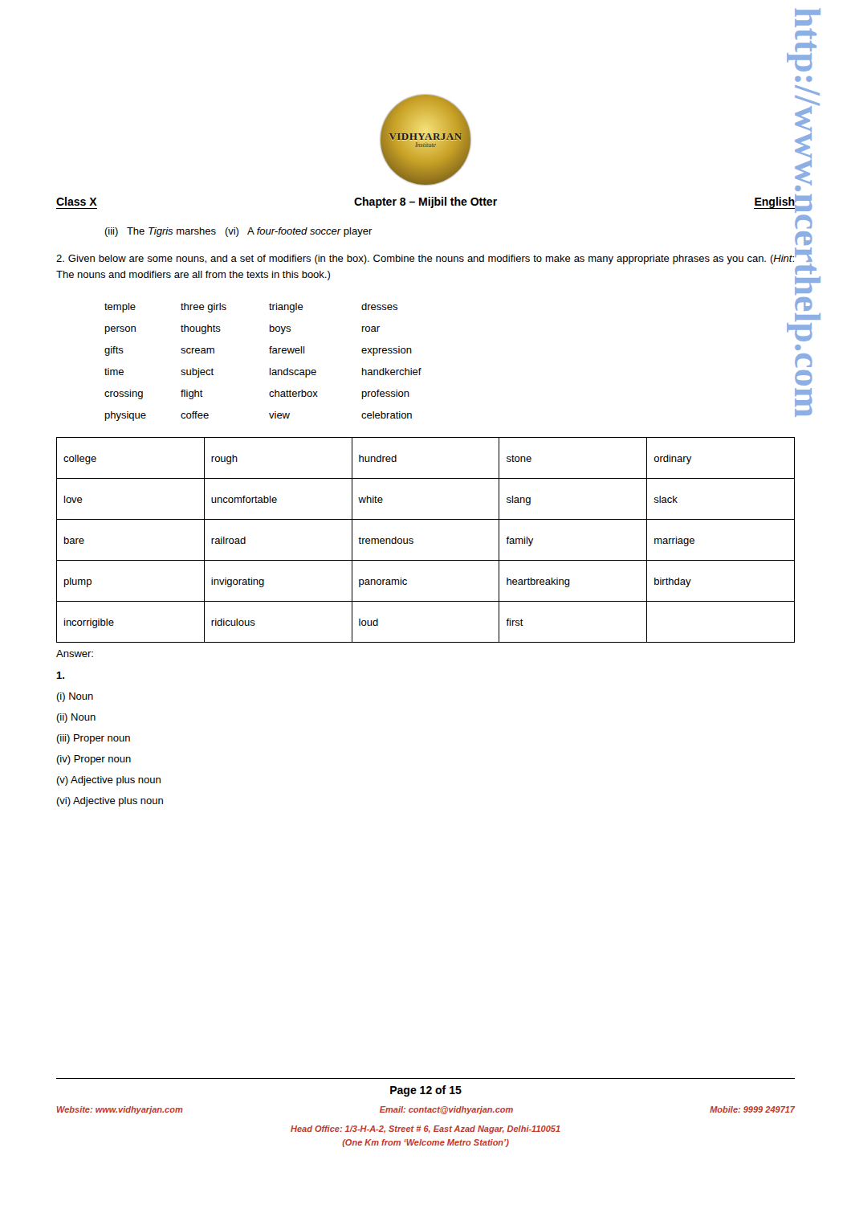VIDHYARJAN
Institute
Class X
Chapter 8 – Mijbil the Otter
English
http://www.ncerthelp.com
(iii) The Tigris marshes (vi) A four-footed soccer player
2. Given below are some nouns, and a set of modifiers (in the box). Combine the nouns and modifiers to make as many appropriate phrases as you can. (Hint: The nouns and modifiers are all from the texts in this book.)
| temple | three girls | triangle | dresses |
| person | thoughts | boys | roar |
| gifts | scream | farewell | expression |
| time | subject | landscape | handkerchief |
| crossing | flight | chatterbox | profession |
| physique | coffee | view | celebration |
| college | rough | hundred | stone | ordinary |
| love | uncomfortable | white | slang | slack |
| bare | railroad | tremendous | family | marriage |
| plump | invigorating | panoramic | heartbreaking | birthday |
| incorrigible | ridiculous | loud | first | |
Answer:
1.
(i) Noun
(ii) Noun
(iii) Proper noun
(iv) Proper noun
(v) Adjective plus noun
(vi) Adjective plus noun
Page 12 of 15
Website: www.vidhyarjan.com Email: contact@vidhyarjan.com Mobile: 9999 249717
Head Office: 1/3-H-A-2, Street # 6, East Azad Nagar, Delhi-110051
(One Km from ‘Welcome Metro Station’)